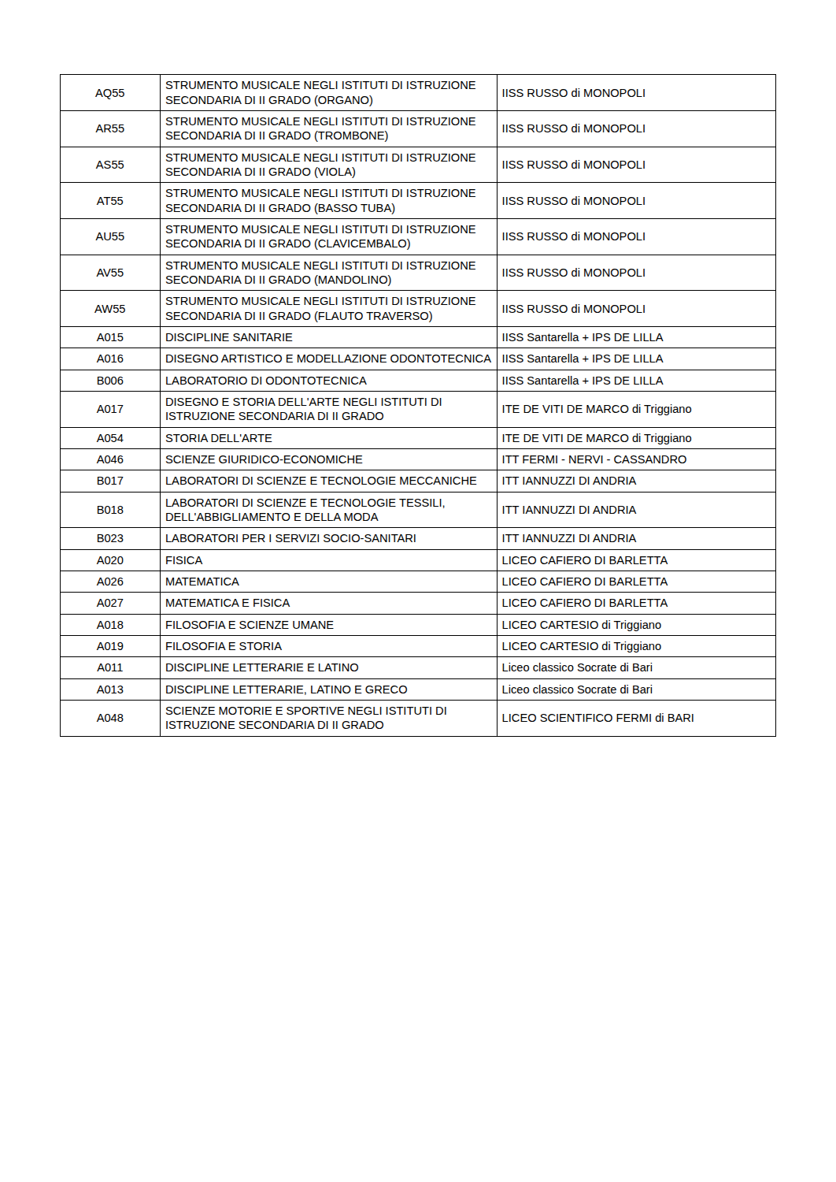| AQ55 | STRUMENTO MUSICALE NEGLI ISTITUTI DI ISTRUZIONE SECONDARIA DI II GRADO (ORGANO) | IISS RUSSO di MONOPOLI |
| AR55 | STRUMENTO MUSICALE NEGLI ISTITUTI DI ISTRUZIONE SECONDARIA DI II GRADO (TROMBONE) | IISS RUSSO di MONOPOLI |
| AS55 | STRUMENTO MUSICALE NEGLI ISTITUTI DI ISTRUZIONE SECONDARIA DI II GRADO (VIOLA) | IISS RUSSO di MONOPOLI |
| AT55 | STRUMENTO MUSICALE NEGLI ISTITUTI DI ISTRUZIONE SECONDARIA DI II GRADO (BASSO TUBA) | IISS RUSSO di MONOPOLI |
| AU55 | STRUMENTO MUSICALE NEGLI ISTITUTI DI ISTRUZIONE SECONDARIA DI II GRADO (CLAVICEMBALO) | IISS RUSSO di MONOPOLI |
| AV55 | STRUMENTO MUSICALE NEGLI ISTITUTI DI ISTRUZIONE SECONDARIA DI II GRADO (MANDOLINO) | IISS RUSSO di MONOPOLI |
| AW55 | STRUMENTO MUSICALE NEGLI ISTITUTI DI ISTRUZIONE SECONDARIA DI II GRADO (FLAUTO TRAVERSO) | IISS RUSSO di MONOPOLI |
| A015 | DISCIPLINE SANITARIE | IISS Santarella + IPS DE LILLA |
| A016 | DISEGNO ARTISTICO E MODELLAZIONE ODONTOTECNICA | IISS Santarella + IPS DE LILLA |
| B006 | LABORATORIO DI ODONTOTECNICA | IISS Santarella + IPS DE LILLA |
| A017 | DISEGNO E STORIA DELL'ARTE NEGLI ISTITUTI DI ISTRUZIONE SECONDARIA DI II GRADO | ITE DE VITI DE MARCO di Triggiano |
| A054 | STORIA DELL'ARTE | ITE DE VITI DE MARCO di Triggiano |
| A046 | SCIENZE GIURIDICO-ECONOMICHE | ITT FERMI - NERVI - CASSANDRO |
| B017 | LABORATORI DI SCIENZE E TECNOLOGIE MECCANICHE | ITT IANNUZZI DI ANDRIA |
| B018 | LABORATORI DI SCIENZE E TECNOLOGIE TESSILI, DELL'ABBIGLIAMENTO E DELLA MODA | ITT IANNUZZI DI ANDRIA |
| B023 | LABORATORI PER I SERVIZI SOCIO-SANITARI | ITT IANNUZZI DI ANDRIA |
| A020 | FISICA | LICEO CAFIERO DI BARLETTA |
| A026 | MATEMATICA | LICEO CAFIERO DI BARLETTA |
| A027 | MATEMATICA E FISICA | LICEO CAFIERO DI BARLETTA |
| A018 | FILOSOFIA E SCIENZE UMANE | LICEO CARTESIO di Triggiano |
| A019 | FILOSOFIA E STORIA | LICEO CARTESIO di Triggiano |
| A011 | DISCIPLINE LETTERARIE E LATINO | Liceo classico Socrate di Bari |
| A013 | DISCIPLINE LETTERARIE, LATINO E GRECO | Liceo classico Socrate di Bari |
| A048 | SCIENZE MOTORIE E SPORTIVE NEGLI ISTITUTI DI ISTRUZIONE SECONDARIA DI II GRADO | LICEO SCIENTIFICO FERMI di BARI |